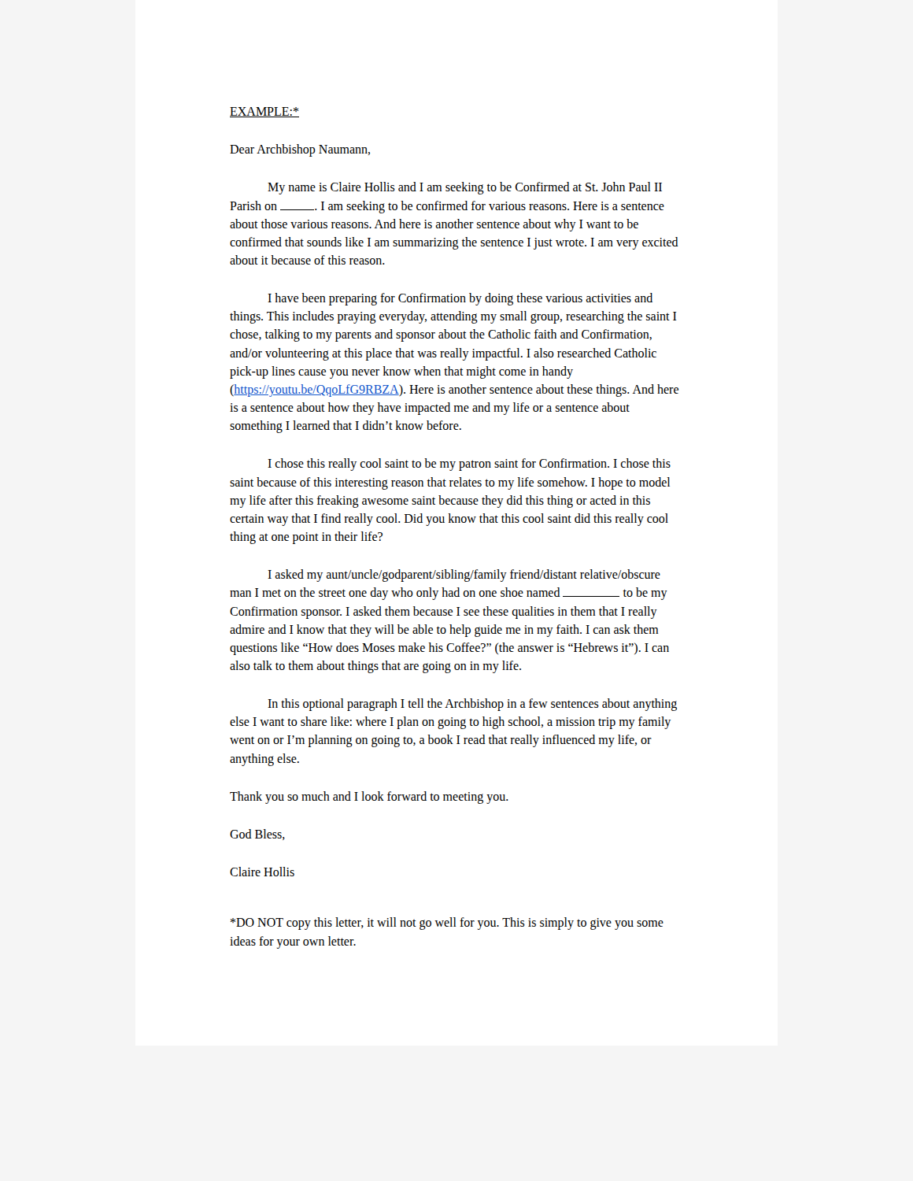EXAMPLE:*
Dear Archbishop Naumann,
My name is Claire Hollis and I am seeking to be Confirmed at St. John Paul II Parish on . I am seeking to be confirmed for various reasons. Here is a sentence about those various reasons. And here is another sentence about why I want to be confirmed that sounds like I am summarizing the sentence I just wrote. I am very excited about it because of this reason.
I have been preparing for Confirmation by doing these various activities and things. This includes praying everyday, attending my small group, researching the saint I chose, talking to my parents and sponsor about the Catholic faith and Confirmation, and/or volunteering at this place that was really impactful. I also researched Catholic pick-up lines cause you never know when that might come in handy (https://youtu.be/QqoLfG9RBZA). Here is another sentence about these things. And here is a sentence about how they have impacted me and my life or a sentence about something I learned that I didn’t know before.
I chose this really cool saint to be my patron saint for Confirmation. I chose this saint because of this interesting reason that relates to my life somehow. I hope to model my life after this freaking awesome saint because they did this thing or acted in this certain way that I find really cool. Did you know that this cool saint did this really cool thing at one point in their life?
I asked my aunt/uncle/godparent/sibling/family friend/distant relative/obscure man I met on the street one day who only had on one shoe named to be my Confirmation sponsor. I asked them because I see these qualities in them that I really admire and I know that they will be able to help guide me in my faith. I can ask them questions like “How does Moses make his Coffee?” (the answer is “Hebrews it”). I can also talk to them about things that are going on in my life.
In this optional paragraph I tell the Archbishop in a few sentences about anything else I want to share like: where I plan on going to high school, a mission trip my family went on or I’m planning on going to, a book I read that really influenced my life, or anything else.
Thank you so much and I look forward to meeting you.
God Bless,
Claire Hollis
*DO NOT copy this letter, it will not go well for you. This is simply to give you some ideas for your own letter.